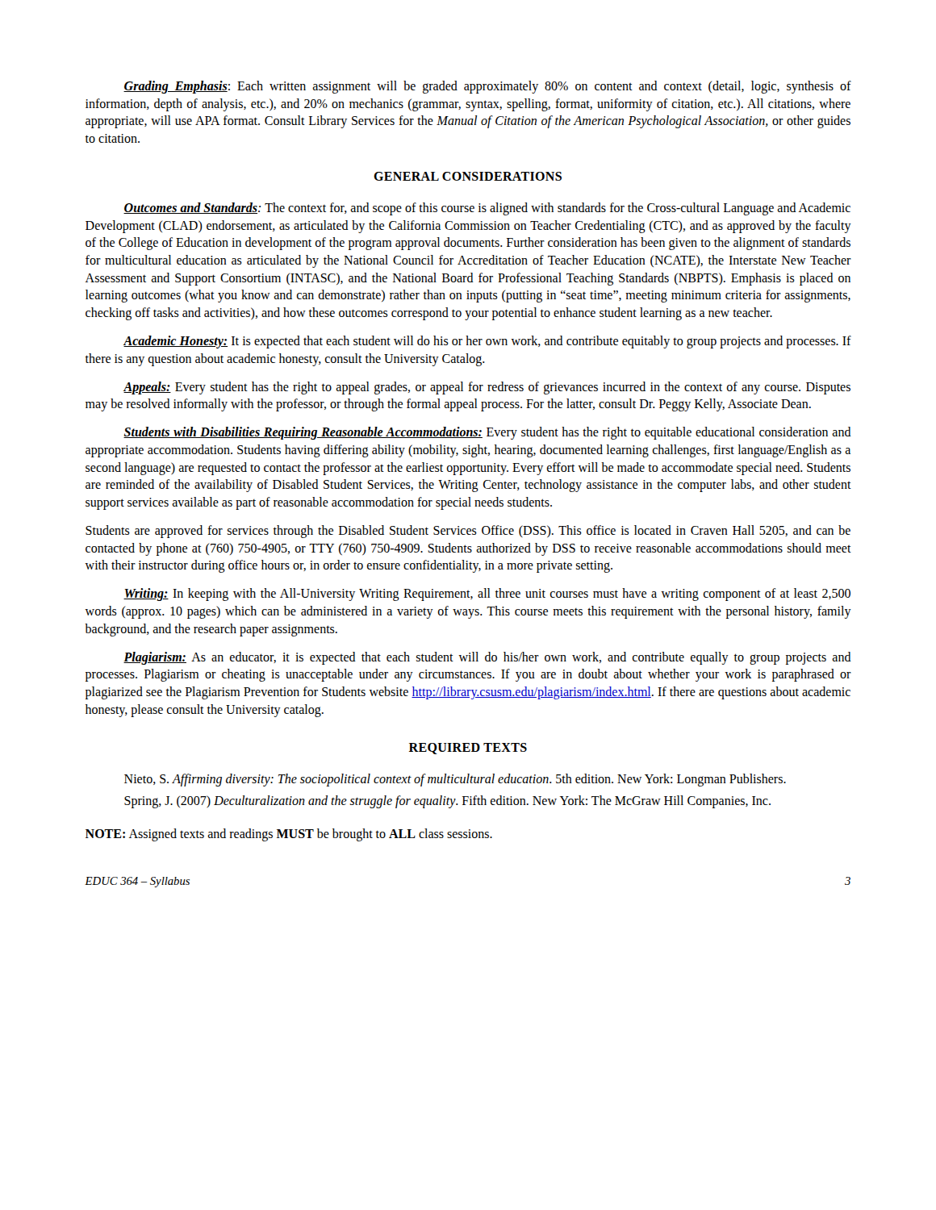Grading Emphasis: Each written assignment will be graded approximately 80% on content and context (detail, logic, synthesis of information, depth of analysis, etc.), and 20% on mechanics (grammar, syntax, spelling, format, uniformity of citation, etc.). All citations, where appropriate, will use APA format. Consult Library Services for the Manual of Citation of the American Psychological Association, or other guides to citation.
GENERAL CONSIDERATIONS
Outcomes and Standards: The context for, and scope of this course is aligned with standards for the Cross-cultural Language and Academic Development (CLAD) endorsement, as articulated by the California Commission on Teacher Credentialing (CTC), and as approved by the faculty of the College of Education in development of the program approval documents. Further consideration has been given to the alignment of standards for multicultural education as articulated by the National Council for Accreditation of Teacher Education (NCATE), the Interstate New Teacher Assessment and Support Consortium (INTASC), and the National Board for Professional Teaching Standards (NBPTS). Emphasis is placed on learning outcomes (what you know and can demonstrate) rather than on inputs (putting in “seat time”, meeting minimum criteria for assignments, checking off tasks and activities), and how these outcomes correspond to your potential to enhance student learning as a new teacher.
Academic Honesty: It is expected that each student will do his or her own work, and contribute equitably to group projects and processes. If there is any question about academic honesty, consult the University Catalog.
Appeals: Every student has the right to appeal grades, or appeal for redress of grievances incurred in the context of any course. Disputes may be resolved informally with the professor, or through the formal appeal process. For the latter, consult Dr. Peggy Kelly, Associate Dean.
Students with Disabilities Requiring Reasonable Accommodations: Every student has the right to equitable educational consideration and appropriate accommodation. Students having differing ability (mobility, sight, hearing, documented learning challenges, first language/English as a second language) are requested to contact the professor at the earliest opportunity. Every effort will be made to accommodate special need. Students are reminded of the availability of Disabled Student Services, the Writing Center, technology assistance in the computer labs, and other student support services available as part of reasonable accommodation for special needs students.
Students are approved for services through the Disabled Student Services Office (DSS). This office is located in Craven Hall 5205, and can be contacted by phone at (760) 750-4905, or TTY (760) 750-4909. Students authorized by DSS to receive reasonable accommodations should meet with their instructor during office hours or, in order to ensure confidentiality, in a more private setting.
Writing: In keeping with the All-University Writing Requirement, all three unit courses must have a writing component of at least 2,500 words (approx. 10 pages) which can be administered in a variety of ways. This course meets this requirement with the personal history, family background, and the research paper assignments.
Plagiarism: As an educator, it is expected that each student will do his/her own work, and contribute equally to group projects and processes. Plagiarism or cheating is unacceptable under any circumstances. If you are in doubt about whether your work is paraphrased or plagiarized see the Plagiarism Prevention for Students website http://library.csusm.edu/plagiarism/index.html. If there are questions about academic honesty, please consult the University catalog.
REQUIRED TEXTS
Nieto, S. Affirming diversity: The sociopolitical context of multicultural education. 5th edition. New York: Longman Publishers.
Spring, J. (2007) Deculturalization and the struggle for equality. Fifth edition. New York: The McGraw Hill Companies, Inc.
NOTE: Assigned texts and readings MUST be brought to ALL class sessions.
EDUC 364 – Syllabus 3